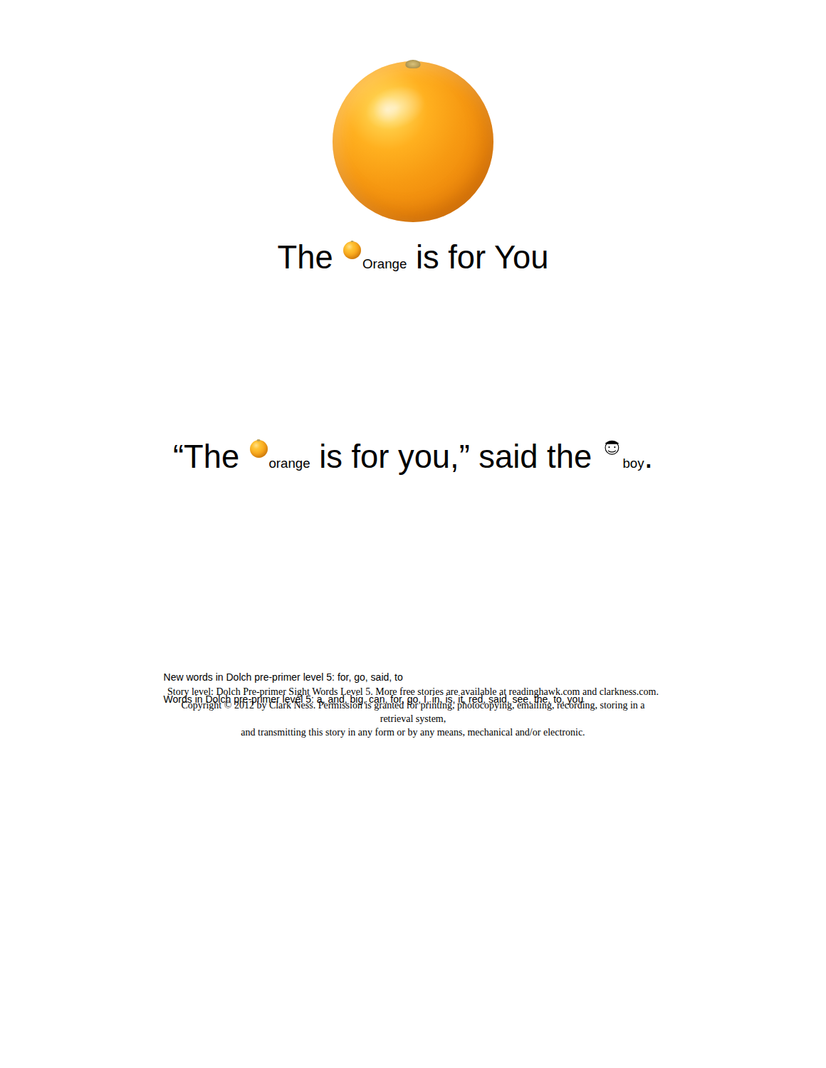The Orange is for You
“The orange is for you,” said the boy.
New words in Dolch pre-primer level 5: for, go, said, to
Words in Dolch pre-primer level 5: a, and, big, can, for, go, I, in, is, it, red, said, see, the, to, you
Story level: Dolch Pre-primer Sight Words Level 5. More free stories are available at readinghawk.com and clarkness.com.
Copyright © 2012 by Clark Ness. Permission is granted for printing, photocopying, emailing, recording, storing in a retrieval system,
and transmitting this story in any form or by any means, mechanical and/or electronic.